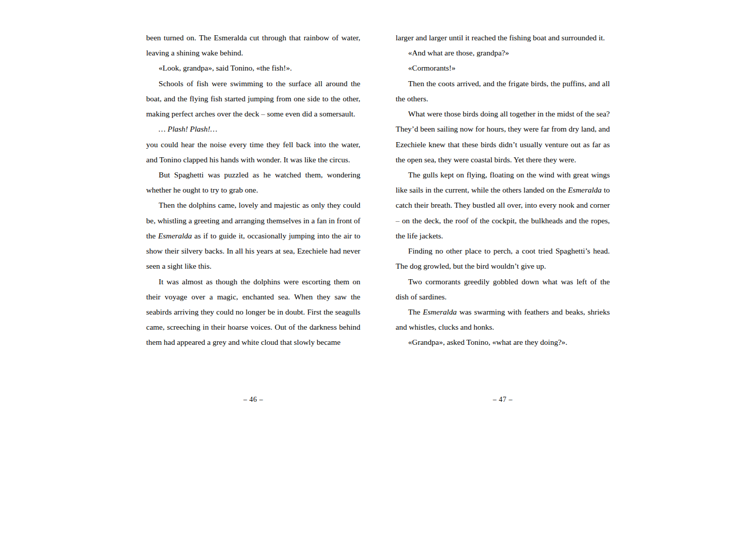been turned on. The Esmeralda cut through that rainbow of water, leaving a shining wake behind.
«Look, grandpa», said Tonino, «the fish!».
Schools of fish were swimming to the surface all around the boat, and the flying fish started jumping from one side to the other, making perfect arches over the deck – some even did a somersault.
… Plash! Plash!…
you could hear the noise every time they fell back into the water, and Tonino clapped his hands with wonder. It was like the circus.
But Spaghetti was puzzled as he watched them, wondering whether he ought to try to grab one.
Then the dolphins came, lovely and majestic as only they could be, whistling a greeting and arranging themselves in a fan in front of the Esmeralda as if to guide it, occasionally jumping into the air to show their silvery backs. In all his years at sea, Ezechiele had never seen a sight like this.
It was almost as though the dolphins were escorting them on their voyage over a magic, enchanted sea. When they saw the seabirds arriving they could no longer be in doubt. First the seagulls came, screeching in their hoarse voices. Out of the darkness behind them had appeared a grey and white cloud that slowly became
– 46 –
larger and larger until it reached the fishing boat and surrounded it.
«And what are those, grandpa?»
«Cormorants!»
Then the coots arrived, and the frigate birds, the puffins, and all the others.
What were those birds doing all together in the midst of the sea? They’d been sailing now for hours, they were far from dry land, and Ezechiele knew that these birds didn’t usually venture out as far as the open sea, they were coastal birds. Yet there they were.
The gulls kept on flying, floating on the wind with great wings like sails in the current, while the others landed on the Esmeralda to catch their breath. They bustled all over, into every nook and corner – on the deck, the roof of the cockpit, the bulkheads and the ropes, the life jackets.
Finding no other place to perch, a coot tried Spaghetti’s head. The dog growled, but the bird wouldn’t give up.
Two cormorants greedily gobbled down what was left of the dish of sardines.
The Esmeralda was swarming with feathers and beaks, shrieks and whistles, clucks and honks.
«Grandpa», asked Tonino, «what are they doing?».
– 47 –